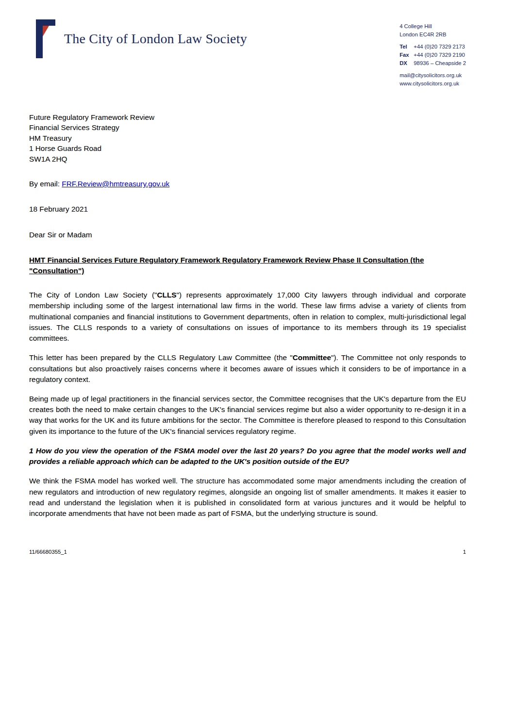The City of London Law Society
4 College Hill
London EC4R 2RB
Tel +44 (0)20 7329 2173
Fax +44 (0)20 7329 2190
DX 98936 – Cheapside 2
mail@citysolicitors.org.uk
www.citysolicitors.org.uk
Future Regulatory Framework Review
Financial Services Strategy
HM Treasury
1 Horse Guards Road
SW1A 2HQ
By email: FRF.Review@hmtreasury.gov.uk
18 February 2021
Dear Sir or Madam
HMT Financial Services Future Regulatory Framework Regulatory Framework Review Phase II Consultation (the "Consultation")
The City of London Law Society ("CLLS") represents approximately 17,000 City lawyers through individual and corporate membership including some of the largest international law firms in the world. These law firms advise a variety of clients from multinational companies and financial institutions to Government departments, often in relation to complex, multi-jurisdictional legal issues. The CLLS responds to a variety of consultations on issues of importance to its members through its 19 specialist committees.
This letter has been prepared by the CLLS Regulatory Law Committee (the "Committee"). The Committee not only responds to consultations but also proactively raises concerns where it becomes aware of issues which it considers to be of importance in a regulatory context.
Being made up of legal practitioners in the financial services sector, the Committee recognises that the UK's departure from the EU creates both the need to make certain changes to the UK's financial services regime but also a wider opportunity to re-design it in a way that works for the UK and its future ambitions for the sector. The Committee is therefore pleased to respond to this Consultation given its importance to the future of the UK's financial services regulatory regime.
1 How do you view the operation of the FSMA model over the last 20 years? Do you agree that the model works well and provides a reliable approach which can be adapted to the UK's position outside of the EU?
We think the FSMA model has worked well. The structure has accommodated some major amendments including the creation of new regulators and introduction of new regulatory regimes, alongside an ongoing list of smaller amendments. It makes it easier to read and understand the legislation when it is published in consolidated form at various junctures and it would be helpful to incorporate amendments that have not been made as part of FSMA, but the underlying structure is sound.
11/66680355_1
1